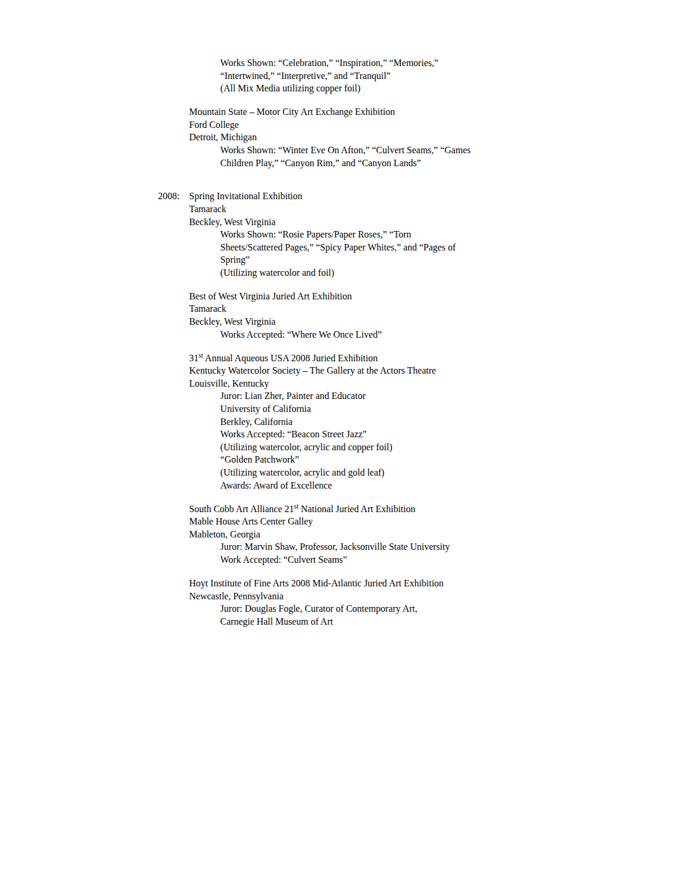Works Shown: “Celebration,” “Inspiration,” “Memories,”
“Intertwined,” “Interpretive,” and “Tranquil”
(All Mix Media utilizing copper foil)
Mountain State – Motor City Art Exchange Exhibition
Ford College
Detroit, Michigan
Works Shown: “Winter Eve On Afton,” “Culvert Seams,” “Games
Children Play,” “Canyon Rim,” and “Canyon Lands”
2008:
Spring Invitational Exhibition
Tamarack
Beckley, West Virginia
Works Shown: “Rosie Papers/Paper Roses,” “Torn
Sheets/Scattered Pages,” “Spicy Paper Whites,” and “Pages of
Spring”
(Utilizing watercolor and foil)
Best of West Virginia Juried Art Exhibition
Tamarack
Beckley, West Virginia
Works Accepted: “Where We Once Lived”
31st Annual Aqueous USA 2008 Juried Exhibition
Kentucky Watercolor Society – The Gallery at the Actors Theatre
Louisville, Kentucky
Juror: Lian Zher, Painter and Educator
University of California
Berkley, California
Works Accepted: “Beacon Street Jazz”
(Utilizing watercolor, acrylic and copper foil)
“Golden Patchwork”
(Utilizing watercolor, acrylic and gold leaf)
Awards: Award of Excellence
South Cobb Art Alliance 21st National Juried Art Exhibition
Mable House Arts Center Galley
Mableton, Georgia
Juror: Marvin Shaw, Professor, Jacksonville State University
Work Accepted: “Culvert Seams”
Hoyt Institute of Fine Arts 2008 Mid-Atlantic Juried Art Exhibition
Newcastle, Pennsylvania
Juror: Douglas Fogle, Curator of Contemporary Art,
Carnegie Hall Museum of Art